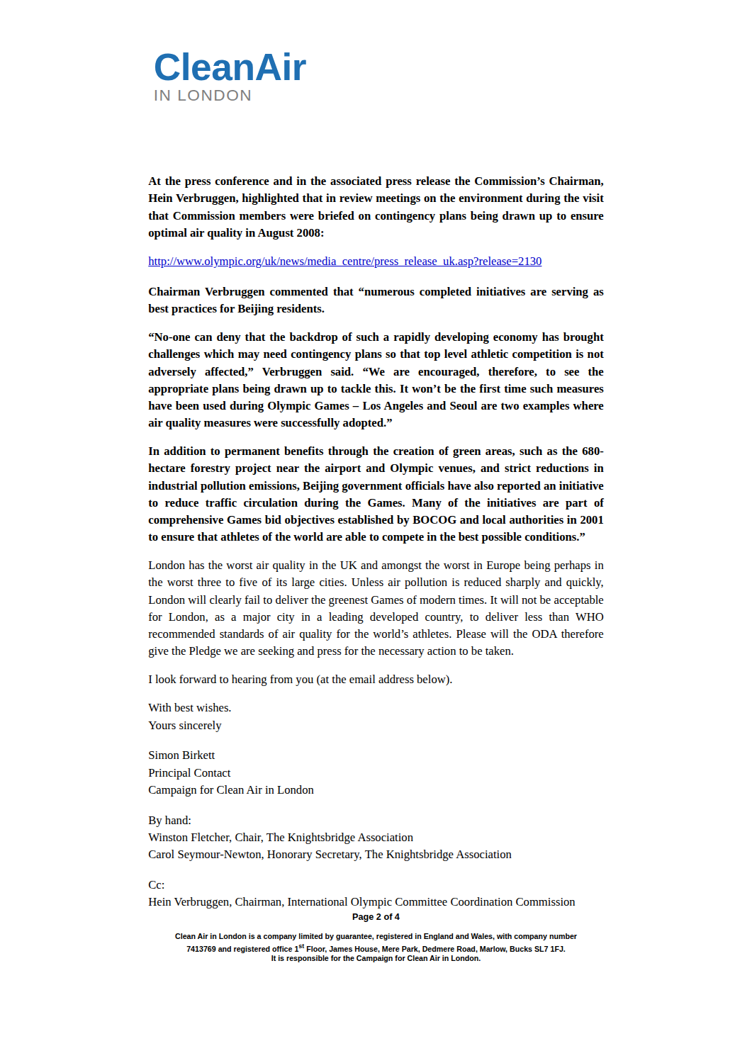CleanAir
IN LONDON
At the press conference and in the associated press release the Commission’s Chairman, Hein Verbruggen, highlighted that in review meetings on the environment during the visit that Commission members were briefed on contingency plans being drawn up to ensure optimal air quality in August 2008:
http://www.olympic.org/uk/news/media_centre/press_release_uk.asp?release=2130
Chairman Verbruggen commented that “numerous completed initiatives are serving as best practices for Beijing residents.
“No-one can deny that the backdrop of such a rapidly developing economy has brought challenges which may need contingency plans so that top level athletic competition is not adversely affected,” Verbruggen said. “We are encouraged, therefore, to see the appropriate plans being drawn up to tackle this. It won’t be the first time such measures have been used during Olympic Games – Los Angeles and Seoul are two examples where air quality measures were successfully adopted.”
In addition to permanent benefits through the creation of green areas, such as the 680- hectare forestry project near the airport and Olympic venues, and strict reductions in industrial pollution emissions, Beijing government officials have also reported an initiative to reduce traffic circulation during the Games. Many of the initiatives are part of comprehensive Games bid objectives established by BOCOG and local authorities in 2001 to ensure that athletes of the world are able to compete in the best possible conditions.”
London has the worst air quality in the UK and amongst the worst in Europe being perhaps in the worst three to five of its large cities. Unless air pollution is reduced sharply and quickly, London will clearly fail to deliver the greenest Games of modern times. It will not be acceptable for London, as a major city in a leading developed country, to deliver less than WHO recommended standards of air quality for the world’s athletes. Please will the ODA therefore give the Pledge we are seeking and press for the necessary action to be taken.
I look forward to hearing from you (at the email address below).
With best wishes.
Yours sincerely
Simon Birkett
Principal Contact
Campaign for Clean Air in London
By hand:
Winston Fletcher, Chair, The Knightsbridge Association
Carol Seymour-Newton, Honorary Secretary, The Knightsbridge Association
Cc:
Hein Verbruggen, Chairman, International Olympic Committee Coordination Commission
Page 2 of 4
Clean Air in London is a company limited by guarantee, registered in England and Wales, with company number
7413769 and registered office 1st Floor, James House, Mere Park, Dedmere Road, Marlow, Bucks SL7 1FJ.
It is responsible for the Campaign for Clean Air in London.